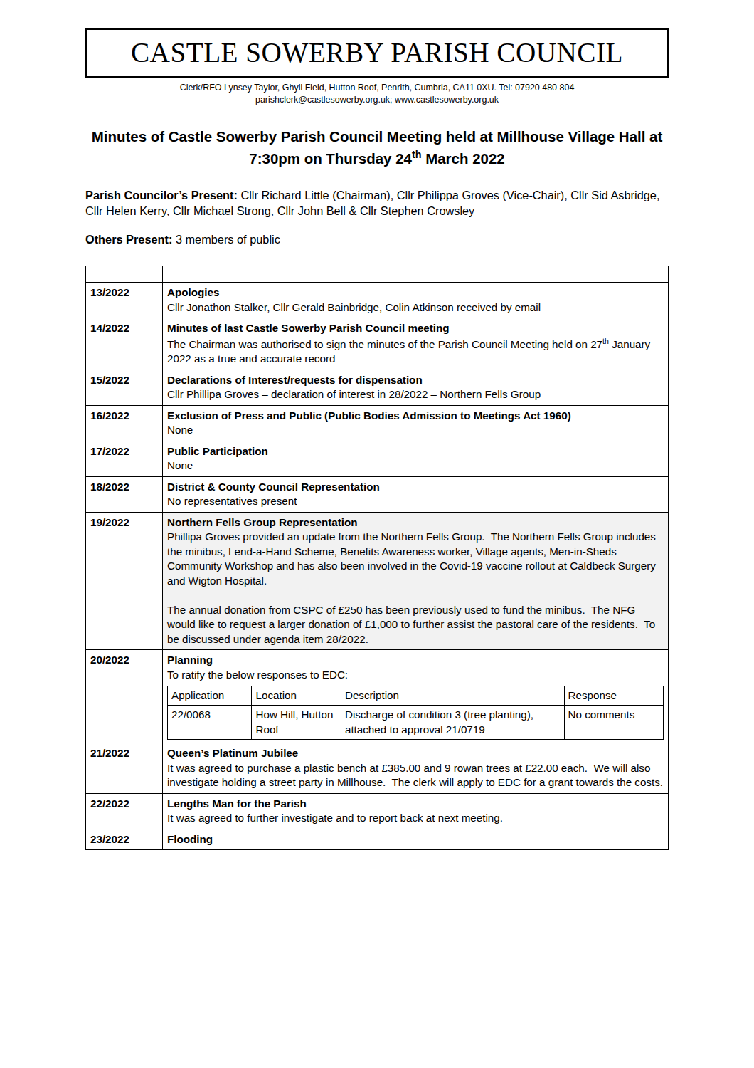CASTLE SOWERBY PARISH COUNCIL
Clerk/RFO Lynsey Taylor, Ghyll Field, Hutton Roof, Penrith, Cumbria, CA11 0XU. Tel: 07920 480 804
parishclerk@castlesowerby.org.uk; www.castlesowerby.org.uk
Minutes of Castle Sowerby Parish Council Meeting held at Millhouse Village Hall at 7:30pm on Thursday 24th March 2022
Parish Councilor’s Present: Cllr Richard Little (Chairman), Cllr Philippa Groves (Vice-Chair), Cllr Sid Asbridge, Cllr Helen Kerry, Cllr Michael Strong, Cllr John Bell & Cllr Stephen Crowsley
Others Present: 3 members of public
| 13/2022 | Apologies Cllr Jonathon Stalker, Cllr Gerald Bainbridge, Colin Atkinson received by email |
| 14/2022 | Minutes of last Castle Sowerby Parish Council meeting The Chairman was authorised to sign the minutes of the Parish Council Meeting held on 27 th January 2022 as a true and accurate record |
| 15/2022 | Declarations of Interest/requests for dispensation Cllr Phillipa Groves – declaration of interest in 28/2022 – Northern Fells Group |
| 16/2022 | Exclusion of Press and Public (Public Bodies Admission to Meetings Act 1960) None |
| 17/2022 | Public Participation None |
| 18/2022 | District & County Council Representation No representatives present |
| 19/2022 | Northern Fells Group Representation Phillipa Groves provided an update from the Northern Fells Group. The Northern Fells Group includes the minibus, Lend-a-Hand Scheme, Benefits Awareness worker, Village agents, Men-in-Sheds Community Workshop and has also been involved in the Covid-19 vaccine rollout at Caldbeck Surgery and Wigton Hospital. The annual donation from CSPC of £250 has been previously used to fund the minibus. The NFG would like to request a larger donation of £1,000 to further assist the pastoral care of the residents. To be discussed under agenda item 28/2022. |
| 20/2022 | Planning To ratify the below responses to EDC: / Application / Location / Description / Response / / 22/0068 / How Hill, Hutton Roof / Discharge of condition 3 (tree planting), attached to approval 21/0719 / No comments / |
| 21/2022 | Queen’s Platinum Jubilee It was agreed to purchase a plastic bench at £385.00 and 9 rowan trees at £22.00 each. We will also investigate holding a street party in Millhouse. The clerk will apply to EDC for a grant towards the costs. |
| 22/2022 | Lengths Man for the Parish It was agreed to further investigate and to report back at next meeting. |
| 23/2022 | Flooding |